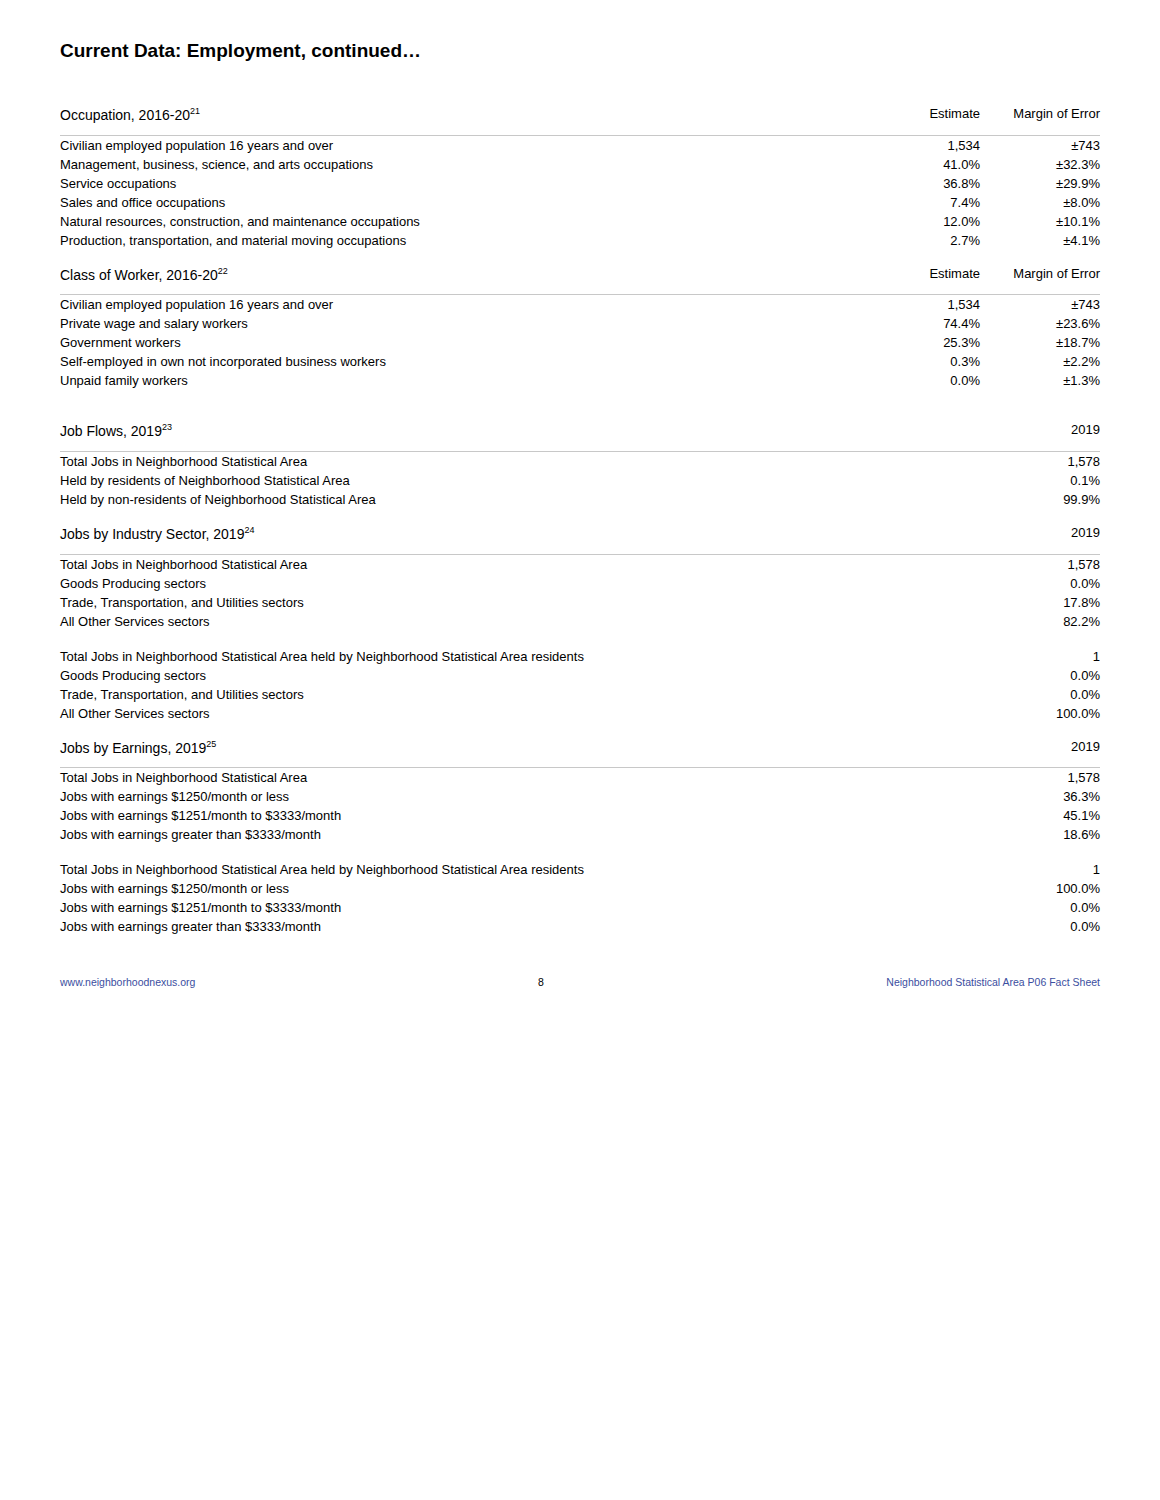Current Data: Employment, continued…
| Occupation, 2016-20 21 | Estimate | Margin of Error |
| Civilian employed population 16 years and over | 1,534 | ±743 |
| Management, business, science, and arts occupations | 41.0% | ±32.3% |
| Service occupations | 36.8% | ±29.9% |
| Sales and office occupations | 7.4% | ±8.0% |
| Natural resources, construction, and maintenance occupations | 12.0% | ±10.1% |
| Production, transportation, and material moving occupations | 2.7% | ±4.1% |
| Class of Worker, 2016-20 22 | Estimate | Margin of Error |
| Civilian employed population 16 years and over | 1,534 | ±743 |
| Private wage and salary workers | 74.4% | ±23.6% |
| Government workers | 25.3% | ±18.7% |
| Self-employed in own not incorporated business workers | 0.3% | ±2.2% |
| Unpaid family workers | 0.0% | ±1.3% |
| Job Flows, 2019 23 | | 2019 |
| Total Jobs in Neighborhood Statistical Area | | 1,578 |
| Held by residents of Neighborhood Statistical Area | | 0.1% |
| Held by non-residents of Neighborhood Statistical Area | | 99.9% |
| Jobs by Industry Sector, 2019 24 | | 2019 |
| Total Jobs in Neighborhood Statistical Area | | 1,578 |
| Goods Producing sectors | | 0.0% |
| Trade, Transportation, and Utilities sectors | | 17.8% |
| All Other Services sectors | | 82.2% |
| Total Jobs in Neighborhood Statistical Area held by Neighborhood Statistical Area residents | | 1 |
| Goods Producing sectors | | 0.0% |
| Trade, Transportation, and Utilities sectors | | 0.0% |
| All Other Services sectors | | 100.0% |
| Jobs by Earnings, 2019 25 | | 2019 |
| Total Jobs in Neighborhood Statistical Area | | 1,578 |
| Jobs with earnings $1250/month or less | | 36.3% |
| Jobs with earnings $1251/month to $3333/month | | 45.1% |
| Jobs with earnings greater than $3333/month | | 18.6% |
| Total Jobs in Neighborhood Statistical Area held by Neighborhood Statistical Area residents | | 1 |
| Jobs with earnings $1250/month or less | | 100.0% |
| Jobs with earnings $1251/month to $3333/month | | 0.0% |
| Jobs with earnings greater than $3333/month | | 0.0% |
www.neighborhoodnexus.org
8
Neighborhood Statistical Area P06 Fact Sheet